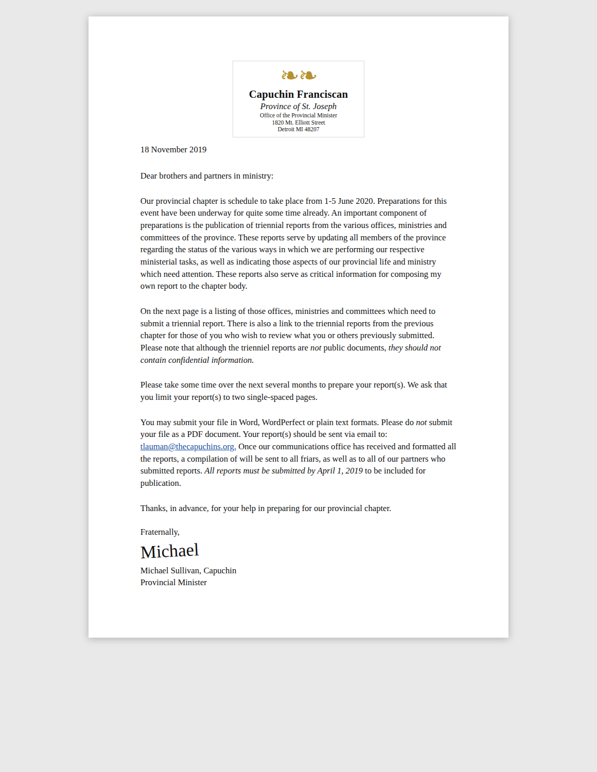❧❧
Capuchin Franciscan
Province of St. Joseph
Office of the Provincial Minister
1820 Mt. Elliott Street
Detroit MI 48207
18 November 2019
Dear brothers and partners in ministry:
Our provincial chapter is schedule to take place from 1-5 June 2020. Preparations for this event have been underway for quite some time already. An important component of preparations is the publication of triennial reports from the various offices, ministries and committees of the province. These reports serve by updating all members of the province regarding the status of the various ways in which we are performing our respective ministerial tasks, as well as indicating those aspects of our provincial life and ministry which need attention. These reports also serve as critical information for composing my own report to the chapter body.
On the next page is a listing of those offices, ministries and committees which need to submit a triennial report. There is also a link to the triennial reports from the previous chapter for those of you who wish to review what you or others previously submitted. Please note that although the trienniel reports are not public documents, they should not contain confidential information.
Please take some time over the next several months to prepare your report(s). We ask that you limit your report(s) to two single-spaced pages.
You may submit your file in Word, WordPerfect or plain text formats. Please do not submit your file as a PDF document. Your report(s) should be sent via email to: tlauman@thecapuchins.org. Once our communications office has received and formatted all the reports, a compilation of will be sent to all friars, as well as to all of our partners who submitted reports. All reports must be submitted by April 1, 2019 to be included for publication.
Thanks, in advance, for your help in preparing for our provincial chapter.
Fraternally,
Michael
Michael Sullivan, Capuchin
Provincial Minister